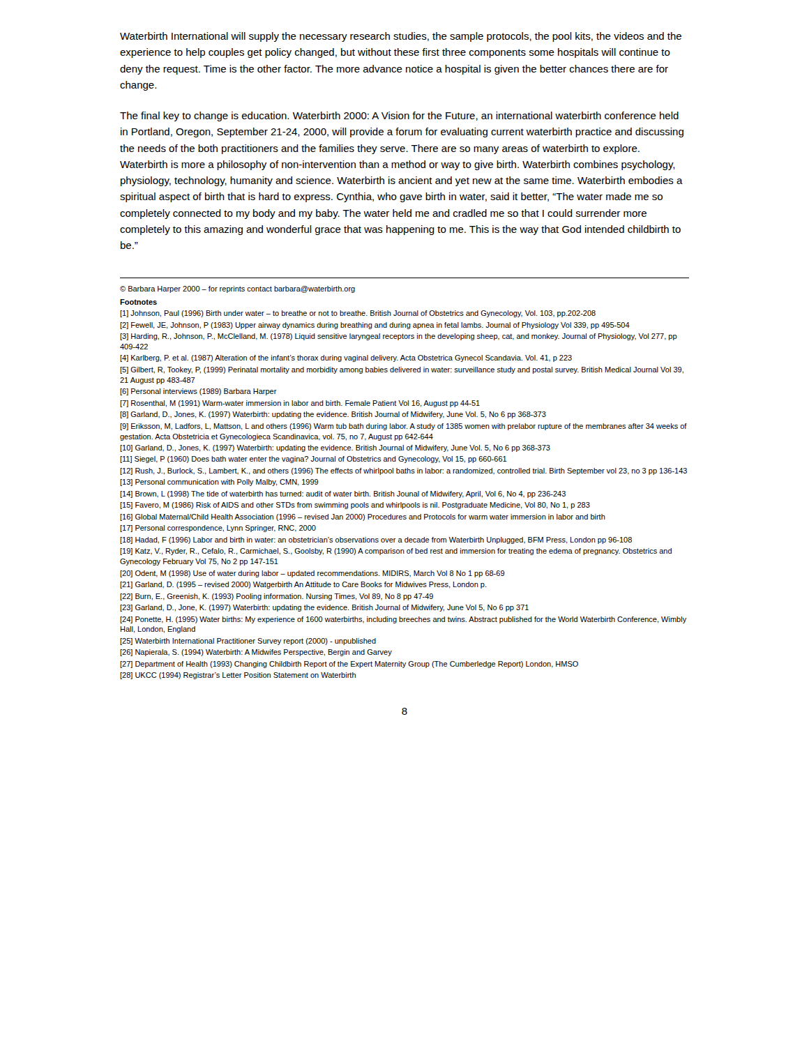Waterbirth International will supply the necessary research studies, the sample protocols, the pool kits, the videos and the experience to help couples get policy changed, but without these first three components some hospitals will continue to deny the request. Time is the other factor. The more advance notice a hospital is given the better chances there are for change.
The final key to change is education. Waterbirth 2000: A Vision for the Future, an international waterbirth conference held in Portland, Oregon, September 21-24, 2000, will provide a forum for evaluating current waterbirth practice and discussing the needs of the both practitioners and the families they serve. There are so many areas of waterbirth to explore. Waterbirth is more a philosophy of non-intervention than a method or way to give birth. Waterbirth combines psychology, physiology, technology, humanity and science. Waterbirth is ancient and yet new at the same time. Waterbirth embodies a spiritual aspect of birth that is hard to express. Cynthia, who gave birth in water, said it better, “The water made me so completely connected to my body and my baby. The water held me and cradled me so that I could surrender more completely to this amazing and wonderful grace that was happening to me. This is the way that God intended childbirth to be.”
© Barbara Harper 2000 – for reprints contact barbara@waterbirth.org
Footnotes
[1] Johnson, Paul (1996) Birth under water – to breathe or not to breathe. British Journal of Obstetrics and Gynecology, Vol. 103, pp.202-208
[2] Fewell, JE, Johnson, P (1983) Upper airway dynamics during breathing and during apnea in fetal lambs. Journal of Physiology Vol 339, pp 495-504
[3] Harding, R., Johnson, P., McClelland, M. (1978) Liquid sensitive laryngeal receptors in the developing sheep, cat, and monkey. Journal of Physiology, Vol 277, pp 409-422
[4] Karlberg, P. et al. (1987) Alteration of the infant’s thorax during vaginal delivery. Acta Obstetrica Gynecol Scandavia. Vol. 41, p 223
[5] Gilbert, R, Tookey, P, (1999) Perinatal mortality and morbidity among babies delivered in water: surveillance study and postal survey. British Medical Journal Vol 39, 21 August pp 483-487
[6] Personal interviews (1989) Barbara Harper
[7] Rosenthal, M (1991) Warm-water immersion in labor and birth. Female Patient Vol 16, August pp 44-51
[8] Garland, D., Jones, K. (1997) Waterbirth: updating the evidence. British Journal of Midwifery, June Vol. 5, No 6 pp 368-373
[9] Eriksson, M, Ladfors, L, Mattson, L and others (1996) Warm tub bath during labor. A study of 1385 women with prelabor rupture of the membranes after 34 weeks of gestation. Acta Obstetricia et Gynecologieca Scandinavica, vol. 75, no 7, August pp 642-644
[10] Garland, D., Jones, K. (1997) Waterbirth: updating the evidence. British Journal of Midwifery, June Vol. 5, No 6 pp 368-373
[11] Siegel, P (1960) Does bath water enter the vagina? Journal of Obstetrics and Gynecology, Vol 15, pp 660-661
[12] Rush, J., Burlock, S., Lambert, K., and others (1996) The effects of whirlpool baths in labor: a randomized, controlled trial. Birth September vol 23, no 3 pp 136-143
[13] Personal communication with Polly Malby, CMN, 1999
[14] Brown, L (1998) The tide of waterbirth has turned: audit of water birth. British Jounal of Midwifery, April, Vol 6, No 4, pp 236-243
[15] Favero, M (1986) Risk of AIDS and other STDs from swimming pools and whirlpools is nil. Postgraduate Medicine, Vol 80, No 1, p 283
[16] Global Maternal/Child Health Association (1996 – revised Jan 2000) Procedures and Protocols for warm water immersion in labor and birth
[17] Personal correspondence, Lynn Springer, RNC, 2000
[18] Hadad, F (1996) Labor and birth in water: an obstetrician’s observations over a decade from Waterbirth Unplugged, BFM Press, London pp 96-108
[19] Katz, V., Ryder, R., Cefalo, R., Carmichael, S., Goolsby, R (1990) A comparison of bed rest and immersion for treating the edema of pregnancy. Obstetrics and Gynecology February Vol 75, No 2 pp 147-151
[20] Odent, M (1998) Use of water during labor – updated recommendations. MIDIRS, March Vol 8 No 1 pp 68-69
[21] Garland, D. (1995 – revised 2000) Watgerbirth An Attitude to Care Books for Midwives Press, London p.
[22] Burn, E., Greenish, K. (1993) Pooling information. Nursing Times, Vol 89, No 8 pp 47-49
[23] Garland, D., Jone, K. (1997) Waterbirth: updating the evidence. British Journal of Midwifery, June Vol 5, No 6 pp 371
[24] Ponette, H. (1995) Water births: My experience of 1600 waterbirths, including breeches and twins. Abstract published for the World Waterbirth Conference, Wimbly Hall, London, England
[25] Waterbirth International Practitioner Survey report (2000) - unpublished
[26] Napierala, S. (1994) Waterbirth: A Midwifes Perspective, Bergin and Garvey
[27] Department of Health (1993) Changing Childbirth Report of the Expert Maternity Group (The Cumberledge Report) London, HMSO
[28] UKCC (1994) Registrar’s Letter Position Statement on Waterbirth
8